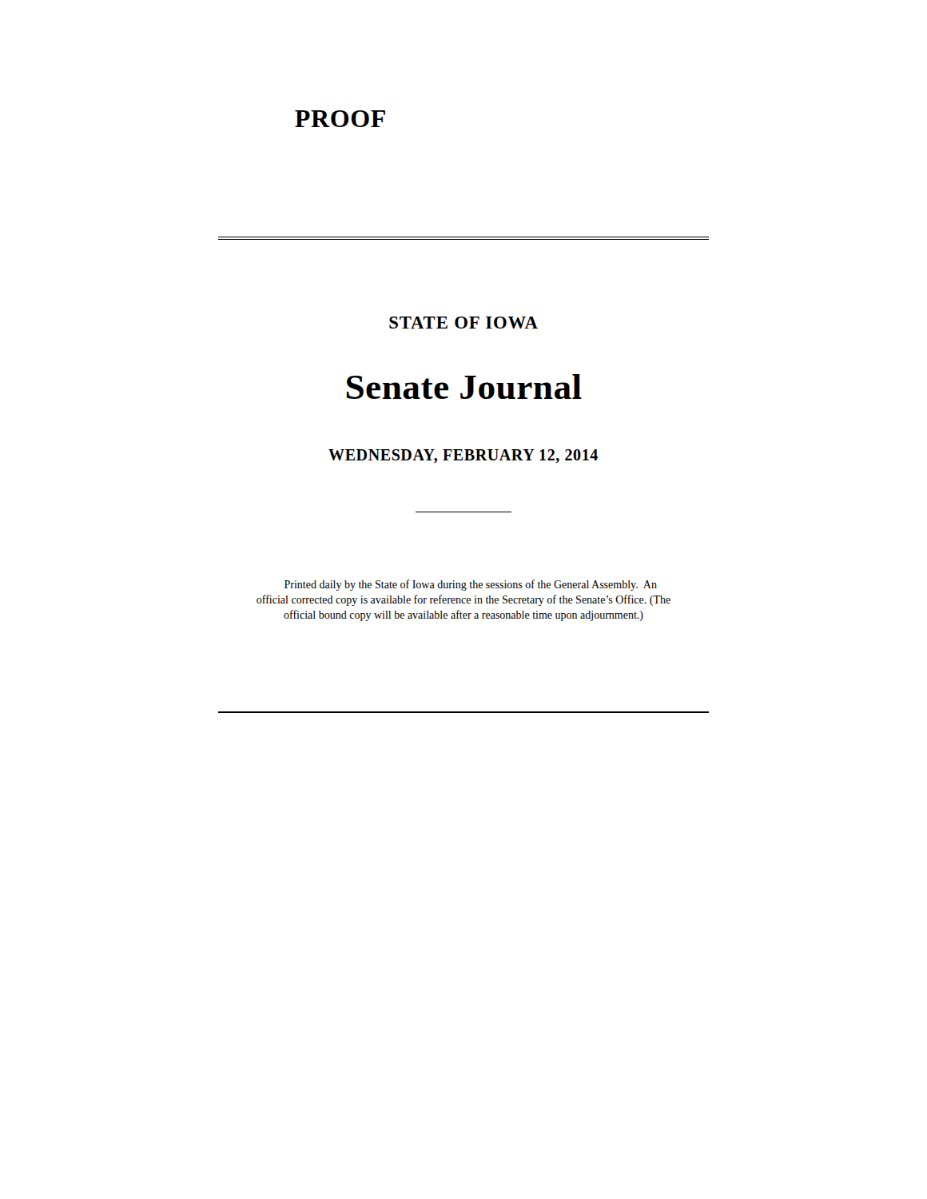PROOF
STATE OF IOWA
Senate Journal
WEDNESDAY, FEBRUARY 12, 2014
Printed daily by the State of Iowa during the sessions of the General Assembly. An official corrected copy is available for reference in the Secretary of the Senate’s Office. (The official bound copy will be available after a reasonable time upon adjournment.)